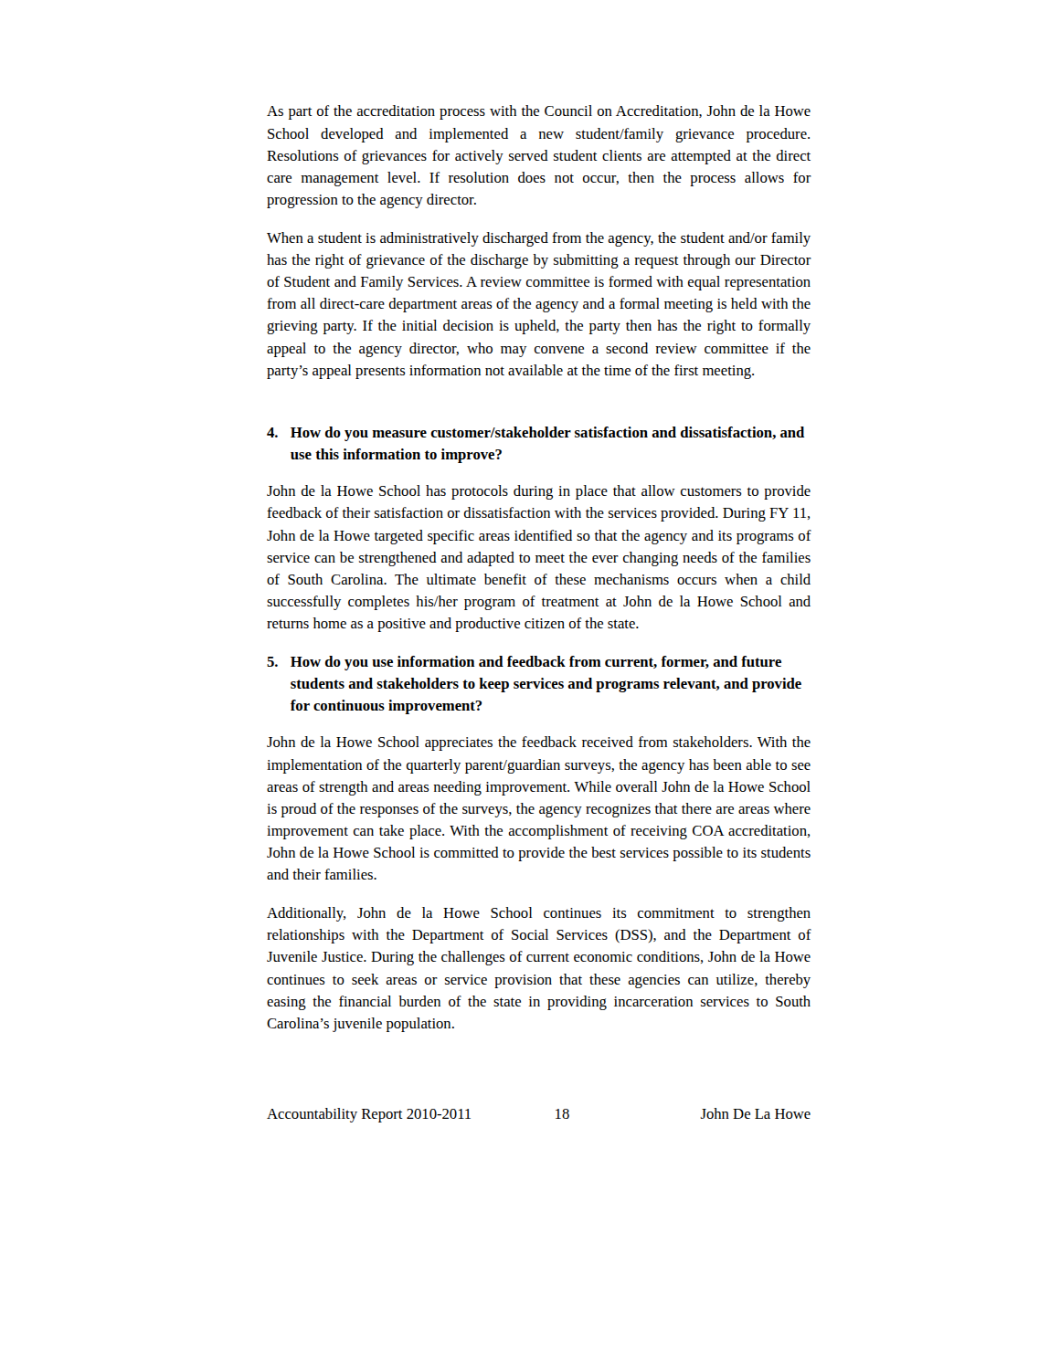As part of the accreditation process with the Council on Accreditation, John de la Howe School developed and implemented a new student/family grievance procedure. Resolutions of grievances for actively served student clients are attempted at the direct care management level. If resolution does not occur, then the process allows for progression to the agency director.
When a student is administratively discharged from the agency, the student and/or family has the right of grievance of the discharge by submitting a request through our Director of Student and Family Services. A review committee is formed with equal representation from all direct-care department areas of the agency and a formal meeting is held with the grieving party. If the initial decision is upheld, the party then has the right to formally appeal to the agency director, who may convene a second review committee if the party’s appeal presents information not available at the time of the first meeting.
4.
How do you measure customer/stakeholder satisfaction and dissatisfaction, and use this information to improve?
John de la Howe School has protocols during in place that allow customers to provide feedback of their satisfaction or dissatisfaction with the services provided. During FY 11, John de la Howe targeted specific areas identified so that the agency and its programs of service can be strengthened and adapted to meet the ever changing needs of the families of South Carolina. The ultimate benefit of these mechanisms occurs when a child successfully completes his/her program of treatment at John de la Howe School and returns home as a positive and productive citizen of the state.
5.
How do you use information and feedback from current, former, and future students and stakeholders to keep services and programs relevant, and provide for continuous improvement?
John de la Howe School appreciates the feedback received from stakeholders. With the implementation of the quarterly parent/guardian surveys, the agency has been able to see areas of strength and areas needing improvement. While overall John de la Howe School is proud of the responses of the surveys, the agency recognizes that there are areas where improvement can take place. With the accomplishment of receiving COA accreditation, John de la Howe School is committed to provide the best services possible to its students and their families.
Additionally, John de la Howe School continues its commitment to strengthen relationships with the Department of Social Services (DSS), and the Department of Juvenile Justice. During the challenges of current economic conditions, John de la Howe continues to seek areas or service provision that these agencies can utilize, thereby easing the financial burden of the state in providing incarceration services to South Carolina’s juvenile population.
Accountability Report 2010-2011
18
John De La Howe